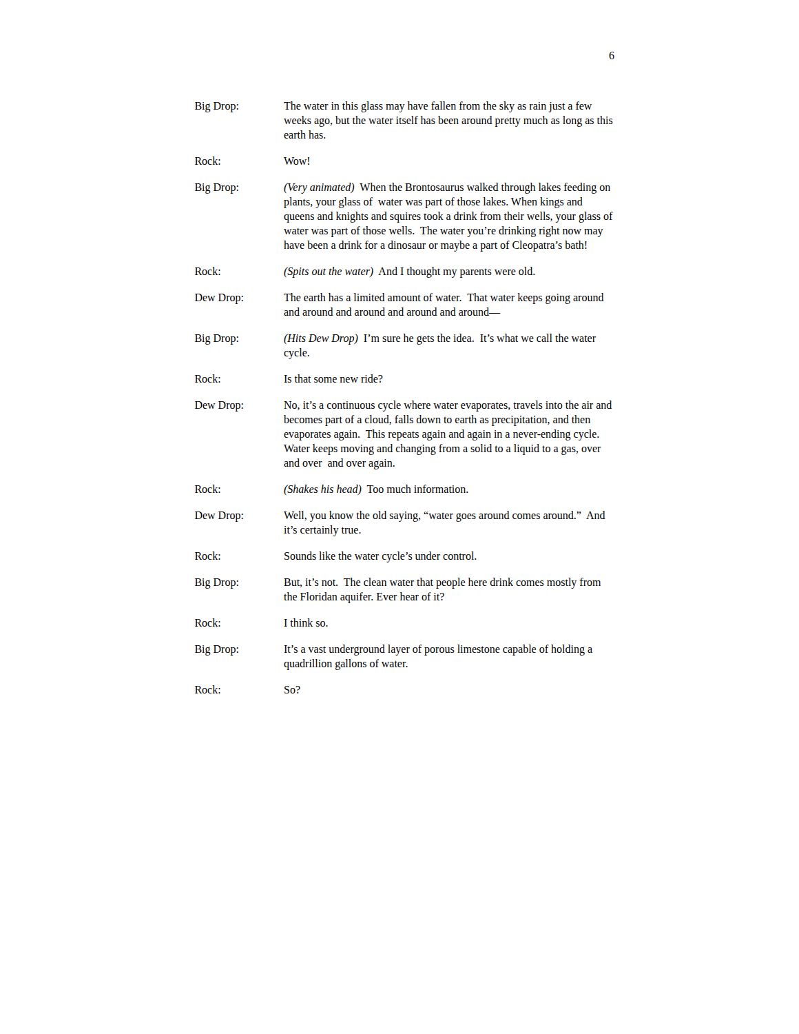6
Big Drop:
The water in this glass may have fallen from the sky as rain just a few weeks ago, but the water itself has been around pretty much as long as this earth has.
Rock:
Wow!
Big Drop:
(Very animated) When the Brontosaurus walked through lakes feeding on plants, your glass of water was part of those lakes. When kings and queens and knights and squires took a drink from their wells, your glass of water was part of those wells. The water you’re drinking right now may have been a drink for a dinosaur or maybe a part of Cleopatra’s bath!
Rock:
(Spits out the water) And I thought my parents were old.
Dew Drop:
The earth has a limited amount of water. That water keeps going around and around and around and around and around—
Big Drop:
(Hits Dew Drop) I’m sure he gets the idea. It’s what we call the water cycle.
Rock:
Is that some new ride?
Dew Drop:
No, it’s a continuous cycle where water evaporates, travels into the air and becomes part of a cloud, falls down to earth as precipitation, and then evaporates again. This repeats again and again in a never-ending cycle. Water keeps moving and changing from a solid to a liquid to a gas, over and over and over again.
Rock:
(Shakes his head) Too much information.
Dew Drop:
Well, you know the old saying, “water goes around comes around.” And it’s certainly true.
Rock:
Sounds like the water cycle’s under control.
Big Drop:
But, it’s not. The clean water that people here drink comes mostly from the Floridan aquifer. Ever hear of it?
Rock:
I think so.
Big Drop:
It’s a vast underground layer of porous limestone capable of holding a quadrillion gallons of water.
Rock:
So?